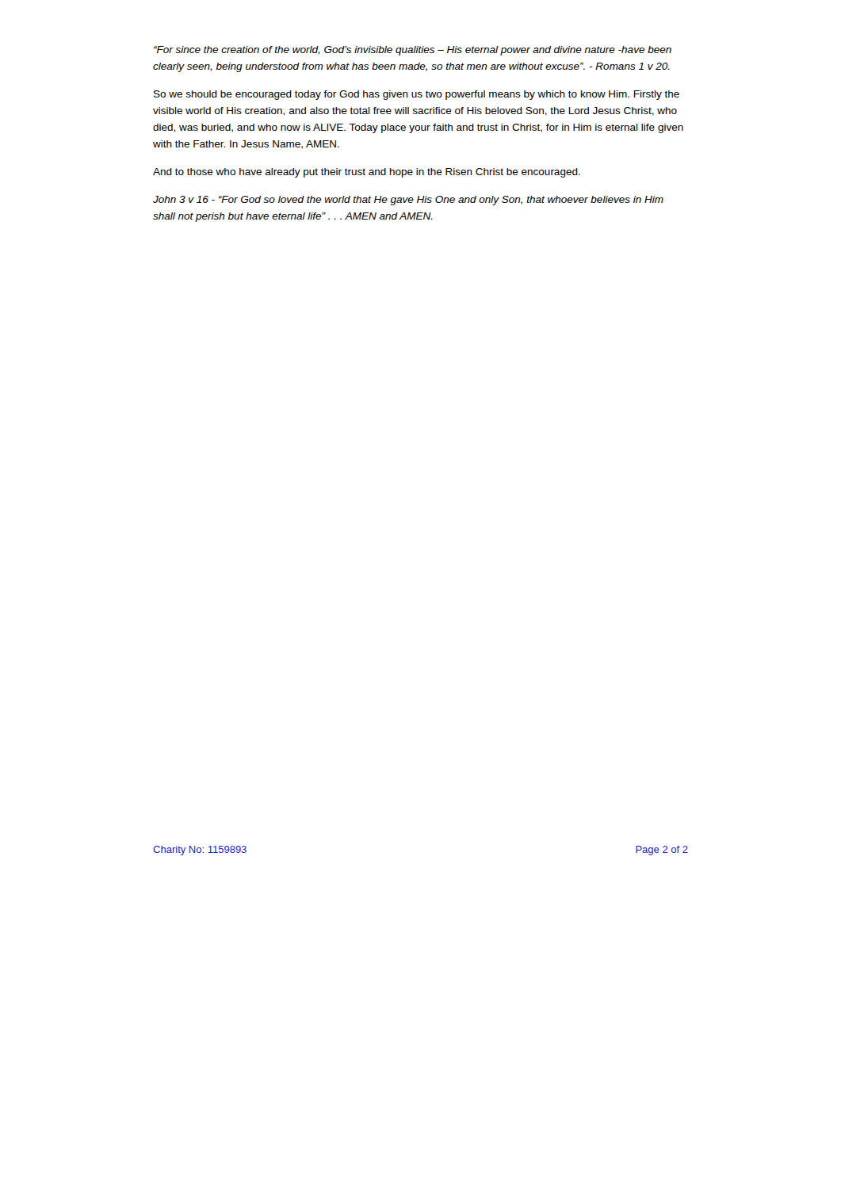“For since the creation of the world, God’s invisible qualities – His eternal power and divine nature -have been clearly seen, being understood from what has been made, so that men are without excuse”. - Romans 1 v 20.
So we should be encouraged today for God has given us two powerful means by which to know Him. Firstly the visible world of His creation, and also the total free will sacrifice of His beloved Son, the Lord Jesus Christ, who died, was buried, and who now is ALIVE. Today place your faith and trust in Christ, for in Him is eternal life given with the Father. In Jesus Name, AMEN.
And to those who have already put their trust and hope in the Risen Christ be encouraged.
John 3 v 16 - “For God so loved the world that He gave His One and only Son, that whoever believes in Him shall not perish but have eternal life” . . . AMEN and AMEN.
Charity No: 1159893 Page 2 of 2